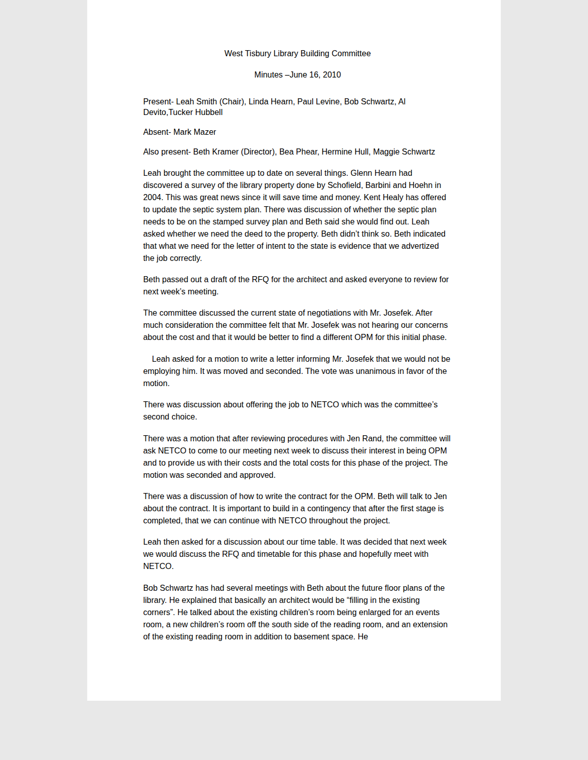West Tisbury Library Building Committee
Minutes –June 16, 2010
Present- Leah Smith (Chair), Linda Hearn, Paul Levine, Bob Schwartz, Al Devito,Tucker Hubbell
Absent- Mark Mazer
Also present- Beth Kramer (Director), Bea Phear, Hermine Hull, Maggie Schwartz
Leah brought the committee up to date on several things. Glenn Hearn had discovered a survey of the library property done by Schofield, Barbini and Hoehn in 2004. This was great news since it will save time and money. Kent Healy has offered to update the septic system plan. There was discussion of whether the septic plan needs to be on the stamped survey plan and Beth said she would find out. Leah asked whether we need the deed to the property. Beth didn’t think so. Beth indicated that what we need for the letter of intent to the state is evidence that we advertized the job correctly.
Beth passed out a draft of the RFQ for the architect and asked everyone to review for next week’s meeting.
The committee discussed the current state of negotiations with Mr. Josefek. After much consideration the committee felt that Mr. Josefek was not hearing our concerns about the cost and that it would be better to find a different OPM for this initial phase.
Leah asked for a motion to write a letter informing Mr. Josefek that we would not be employing him. It was moved and seconded. The vote was unanimous in favor of the motion.
There was discussion about offering the job to NETCO which was the committee’s second choice.
There was a motion that after reviewing procedures with Jen Rand, the committee will ask NETCO to come to our meeting next week to discuss their interest in being OPM and to provide us with their costs and the total costs for this phase of the project. The motion was seconded and approved.
There was a discussion of how to write the contract for the OPM. Beth will talk to Jen about the contract. It is important to build in a contingency that after the first stage is completed, that we can continue with NETCO throughout the project.
Leah then asked for a discussion about our time table. It was decided that next week we would discuss the RFQ and timetable for this phase and hopefully meet with NETCO.
Bob Schwartz has had several meetings with Beth about the future floor plans of the library. He explained that basically an architect would be “filling in the existing corners”. He talked about the existing children’s room being enlarged for an events room, a new children’s room off the south side of the reading room, and an extension of the existing reading room in addition to basement space. He